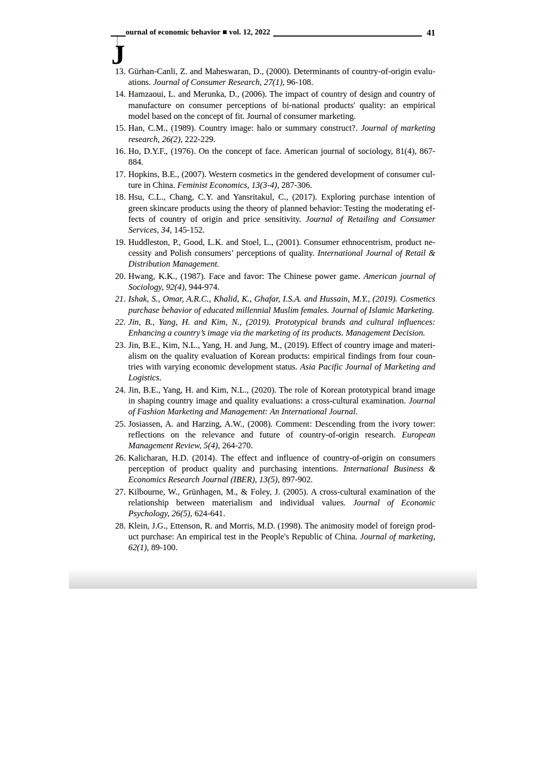International J
ournal of economic behavior ■ vol. 12, 2022
41
13. Gürhan-Canli, Z. and Maheswaran, D., (2000). Determinants of country-of-origin evaluations. Journal of Consumer Research, 27(1), 96-108.
14. Hamzaoui, L. and Merunka, D., (2006). The impact of country of design and country of manufacture on consumer perceptions of bi-national products' quality: an empirical model based on the concept of fit. Journal of consumer marketing.
15. Han, C.M., (1989). Country image: halo or summary construct?. Journal of marketing research, 26(2), 222-229.
16. Ho, D.Y.F., (1976). On the concept of face. American journal of sociology, 81(4), 867-884.
17. Hopkins, B.E., (2007). Western cosmetics in the gendered development of consumer culture in China. Feminist Economics, 13(3-4), 287-306.
18. Hsu, C.L., Chang, C.Y. and Yansritakul, C., (2017). Exploring purchase intention of green skincare products using the theory of planned behavior: Testing the moderating effects of country of origin and price sensitivity. Journal of Retailing and Consumer Services, 34, 145-152.
19. Huddleston, P., Good, L.K. and Stoel, L., (2001). Consumer ethnocentrism, product necessity and Polish consumers’ perceptions of quality. International Journal of Retail & Distribution Management.
20. Hwang, K.K., (1987). Face and favor: The Chinese power game. American journal of Sociology, 92(4), 944-974.
21. Ishak, S., Omar, A.R.C., Khalid, K., Ghafar, I.S.A. and Hussain, M.Y., (2019). Cosmetics purchase behavior of educated millennial Muslim females. Journal of Islamic Marketing.
22. Jin, B., Yang, H. and Kim, N., (2019). Prototypical brands and cultural influences: Enhancing a country’s image via the marketing of its products. Management Decision.
23. Jin, B.E., Kim, N.L., Yang, H. and Jung, M., (2019). Effect of country image and materialism on the quality evaluation of Korean products: empirical findings from four countries with varying economic development status. Asia Pacific Journal of Marketing and Logistics.
24. Jin, B.E., Yang, H. and Kim, N.L., (2020). The role of Korean prototypical brand image in shaping country image and quality evaluations: a cross-cultural examination. Journal of Fashion Marketing and Management: An International Journal.
25. Josiassen, A. and Harzing, A.W., (2008). Comment: Descending from the ivory tower: reflections on the relevance and future of country-of-origin research. European Management Review, 5(4), 264-270.
26. Kalicharan, H.D. (2014). The effect and influence of country-of-origin on consumers perception of product quality and purchasing intentions. International Business & Economics Research Journal (IBER), 13(5), 897-902.
27. Kilbourne, W., Grünhagen, M., & Foley, J. (2005). A cross-cultural examination of the relationship between materialism and individual values. Journal of Economic Psychology, 26(5), 624-641.
28. Klein, J.G., Ettenson, R. and Morris, M.D. (1998). The animosity model of foreign product purchase: An empirical test in the People's Republic of China. Journal of marketing, 62(1), 89-100.